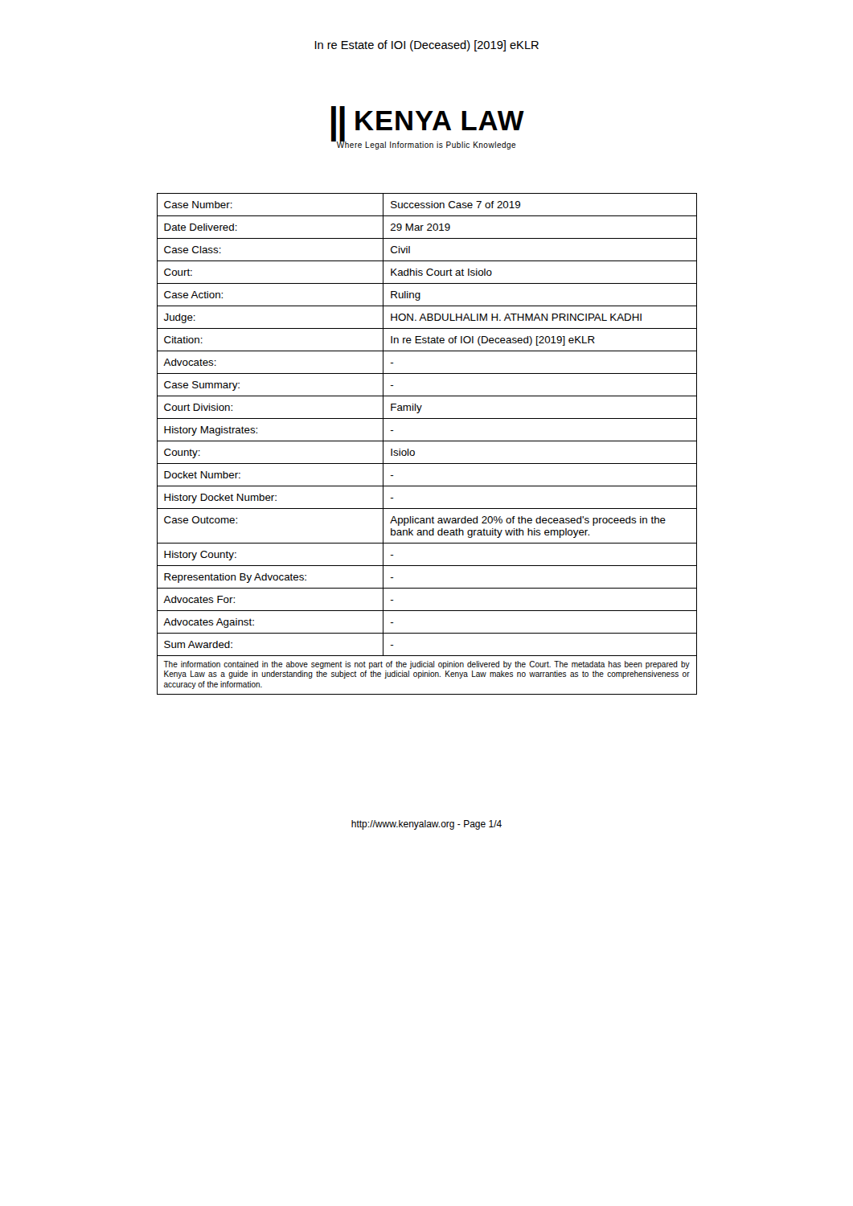In re Estate of IOI (Deceased) [2019] eKLR
|| KENYA LAW
Where Legal Information is Public Knowledge
| Case Number: | Succession Case 7 of 2019 |
| Date Delivered: | 29 Mar 2019 |
| Case Class: | Civil |
| Court: | Kadhis Court at Isiolo |
| Case Action: | Ruling |
| Judge: | HON. ABDULHALIM H. ATHMAN PRINCIPAL KADHI |
| Citation: | In re Estate of IOI (Deceased) [2019] eKLR |
| Advocates: | - |
| Case Summary: | - |
| Court Division: | Family |
| History Magistrates: | - |
| County: | Isiolo |
| Docket Number: | - |
| History Docket Number: | - |
| Case Outcome: | Applicant awarded 20% of the deceased's proceeds in the bank and death gratuity with his employer. |
| History County: | - |
| Representation By Advocates: | - |
| Advocates For: | - |
| Advocates Against: | - |
| Sum Awarded: | - |
The information contained in the above segment is not part of the judicial opinion delivered by the Court. The metadata has been prepared by Kenya Law as a guide in understanding the subject of the judicial opinion. Kenya Law makes no warranties as to the comprehensiveness or accuracy of the information.
http://www.kenyalaw.org - Page 1/4